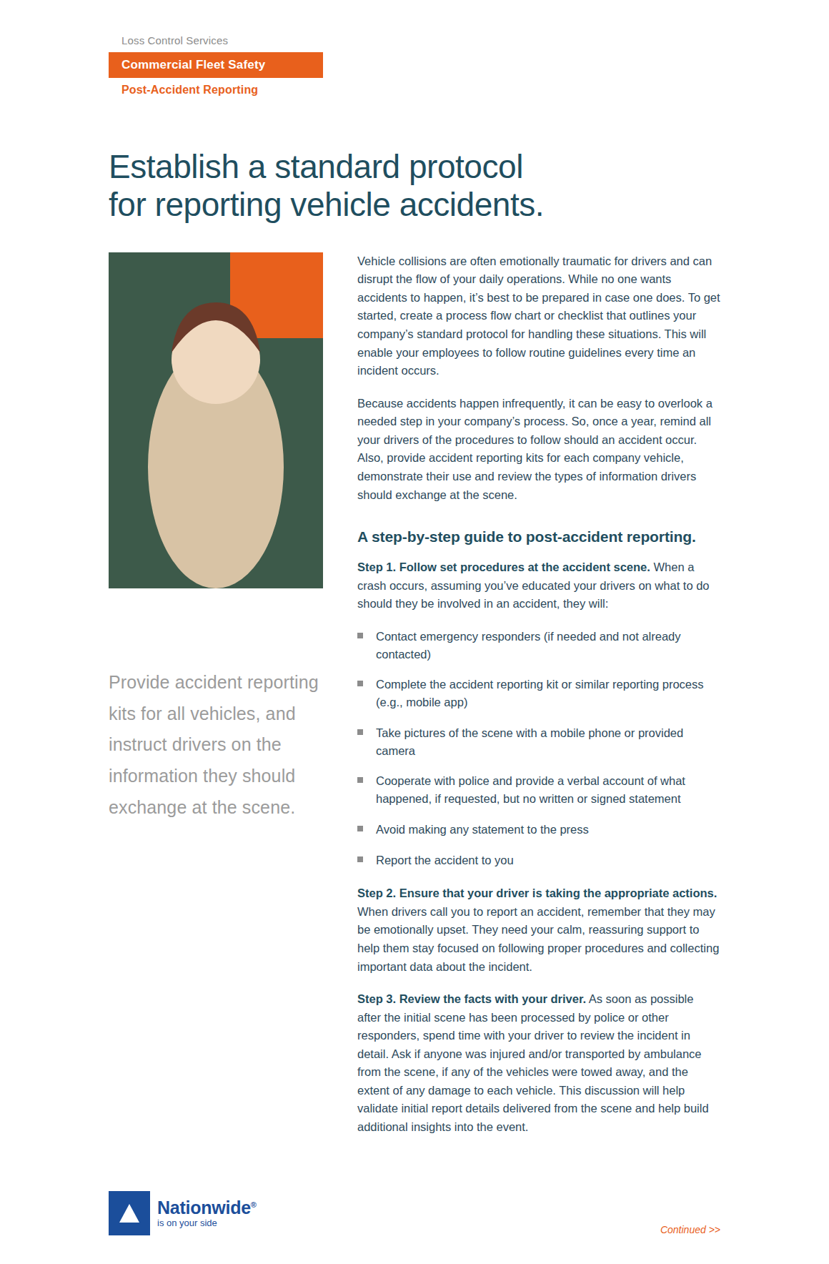Loss Control Services
Commercial Fleet Safety
Post-Accident Reporting
Establish a standard protocol
for reporting vehicle accidents.
Provide accident reporting kits for all vehicles, and instruct drivers on the information they should exchange at the scene.
Vehicle collisions are often emotionally traumatic for drivers and can disrupt the flow of your daily operations. While no one wants accidents to happen, it’s best to be prepared in case one does. To get started, create a process flow chart or checklist that outlines your company’s standard protocol for handling these situations. This will enable your employees to follow routine guidelines every time an incident occurs.
Because accidents happen infrequently, it can be easy to overlook a needed step in your company’s process. So, once a year, remind all your drivers of the procedures to follow should an accident occur. Also, provide accident reporting kits for each company vehicle, demonstrate their use and review the types of information drivers should exchange at the scene.
A step-by-step guide to post-accident reporting.
Step 1. Follow set procedures at the accident scene. When a crash occurs, assuming you’ve educated your drivers on what to do should they be involved in an accident, they will:
Contact emergency responders (if needed and not already contacted)
Complete the accident reporting kit or similar reporting process (e.g., mobile app)
Take pictures of the scene with a mobile phone or provided camera
Cooperate with police and provide a verbal account of what happened, if requested, but no written or signed statement
Avoid making any statement to the press
Report the accident to you
Step 2. Ensure that your driver is taking the appropriate actions. When drivers call you to report an accident, remember that they may be emotionally upset. They need your calm, reassuring support to help them stay focused on following proper procedures and collecting important data about the incident.
Step 3. Review the facts with your driver. As soon as possible after the initial scene has been processed by police or other responders, spend time with your driver to review the incident in detail. Ask if anyone was injured and/or transported by ambulance from the scene, if any of the vehicles were towed away, and the extent of any damage to each vehicle. This discussion will help validate initial report details delivered from the scene and help build additional insights into the event.
Nationwide®
is on your side
Continued >>